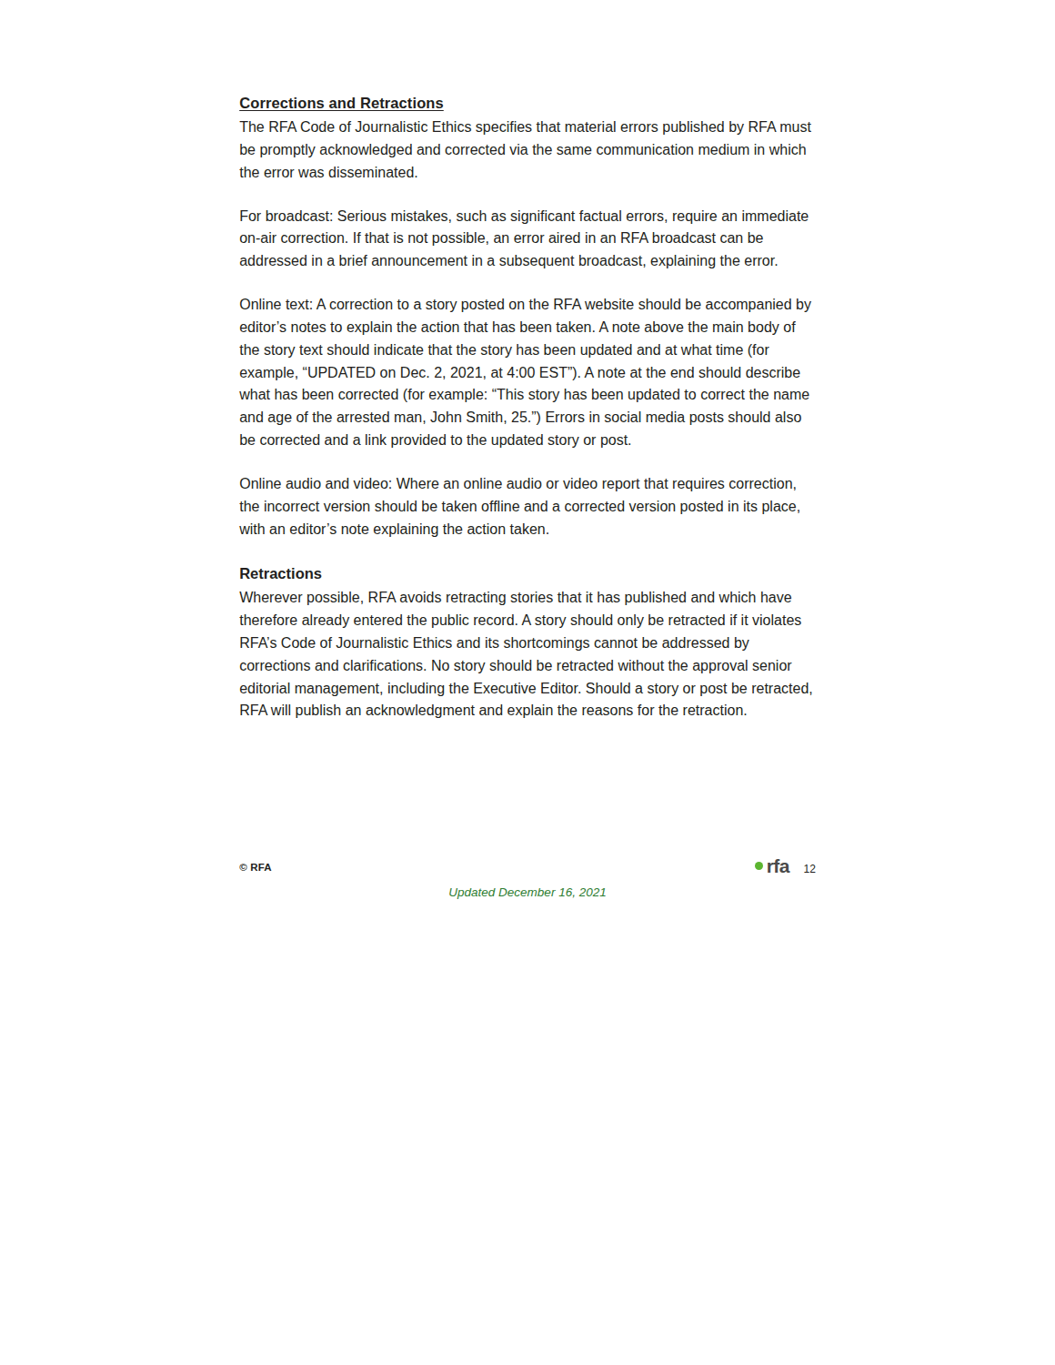Corrections and Retractions
The RFA Code of Journalistic Ethics specifies that material errors published by RFA must be promptly acknowledged and corrected via the same communication medium in which the error was disseminated.
For broadcast: Serious mistakes, such as significant factual errors, require an immediate on-air correction. If that is not possible, an error aired in an RFA broadcast can be addressed in a brief announcement in a subsequent broadcast, explaining the error.
Online text: A correction to a story posted on the RFA website should be accompanied by editor’s notes to explain the action that has been taken. A note above the main body of the story text should indicate that the story has been updated and at what time (for example, “UPDATED on Dec. 2, 2021, at 4:00 EST”). A note at the end should describe what has been corrected (for example: “This story has been updated to correct the name and age of the arrested man, John Smith, 25.”) Errors in social media posts should also be corrected and a link provided to the updated story or post.
Online audio and video: Where an online audio or video report that requires correction, the incorrect version should be taken offline and a corrected version posted in its place, with an editor’s note explaining the action taken.
Retractions
Wherever possible, RFA avoids retracting stories that it has published and which have therefore already entered the public record. A story should only be retracted if it violates RFA’s Code of Journalistic Ethics and its shortcomings cannot be addressed by corrections and clarifications. No story should be retracted without the approval senior editorial management, including the Executive Editor. Should a story or post be retracted, RFA will publish an acknowledgment and explain the reasons for the retraction.
© RFA
Updated December 16, 2021
rfa
12